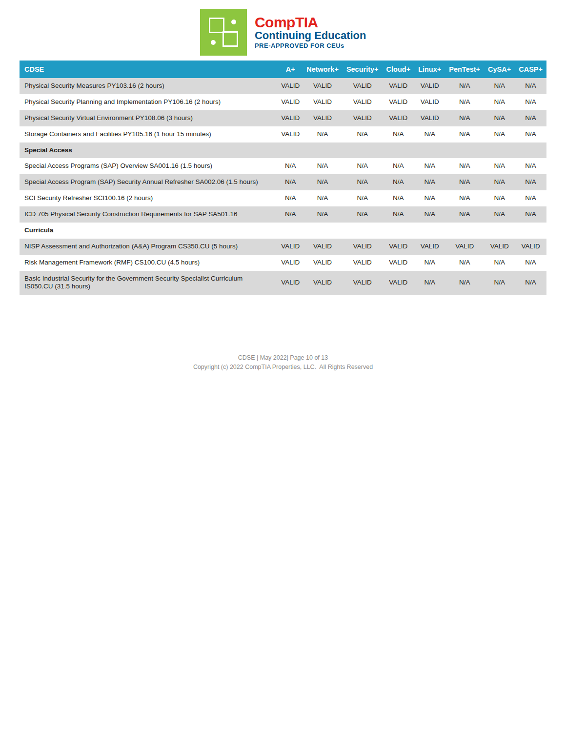CompTIA
Continuing Education
PRE-APPROVED FOR CEUs
| CDSE | A+ | Network+ | Security+ | Cloud+ | Linux+ | PenTest+ | CySA+ | CASP+ |
| --- | --- | --- | --- | --- | --- | --- | --- | --- |
| Physical Security Measures PY103.16 (2 hours) | VALID | VALID | VALID | VALID | VALID | N/A | N/A | N/A |
| Physical Security Planning and Implementation PY106.16 (2 hours) | VALID | VALID | VALID | VALID | VALID | N/A | N/A | N/A |
| Physical Security Virtual Environment PY108.06 (3 hours) | VALID | VALID | VALID | VALID | VALID | N/A | N/A | N/A |
| Storage Containers and Facilities PY105.16 (1 hour 15 minutes) | VALID | N/A | N/A | N/A | N/A | N/A | N/A | N/A |
| Special Access |
| Special Access Programs (SAP) Overview SA001.16 (1.5 hours) | N/A | N/A | N/A | N/A | N/A | N/A | N/A | N/A |
| Special Access Program (SAP) Security Annual Refresher SA002.06 (1.5 hours) | N/A | N/A | N/A | N/A | N/A | N/A | N/A | N/A |
| SCI Security Refresher SCI100.16 (2 hours) | N/A | N/A | N/A | N/A | N/A | N/A | N/A | N/A |
| ICD 705 Physical Security Construction Requirements for SAP SA501.16 | N/A | N/A | N/A | N/A | N/A | N/A | N/A | N/A |
| Curricula |
| NISP Assessment and Authorization (A&A) Program CS350.CU (5 hours) | VALID | VALID | VALID | VALID | VALID | VALID | VALID | VALID |
| Risk Management Framework (RMF) CS100.CU (4.5 hours) | VALID | VALID | VALID | VALID | N/A | N/A | N/A | N/A |
| Basic Industrial Security for the Government Security Specialist Curriculum IS050.CU (31.5 hours) | VALID | VALID | VALID | VALID | N/A | N/A | N/A | N/A |
CDSE | May 2022| Page 10 of 13
Copyright (c) 2022 CompTIA Properties, LLC. All Rights Reserved